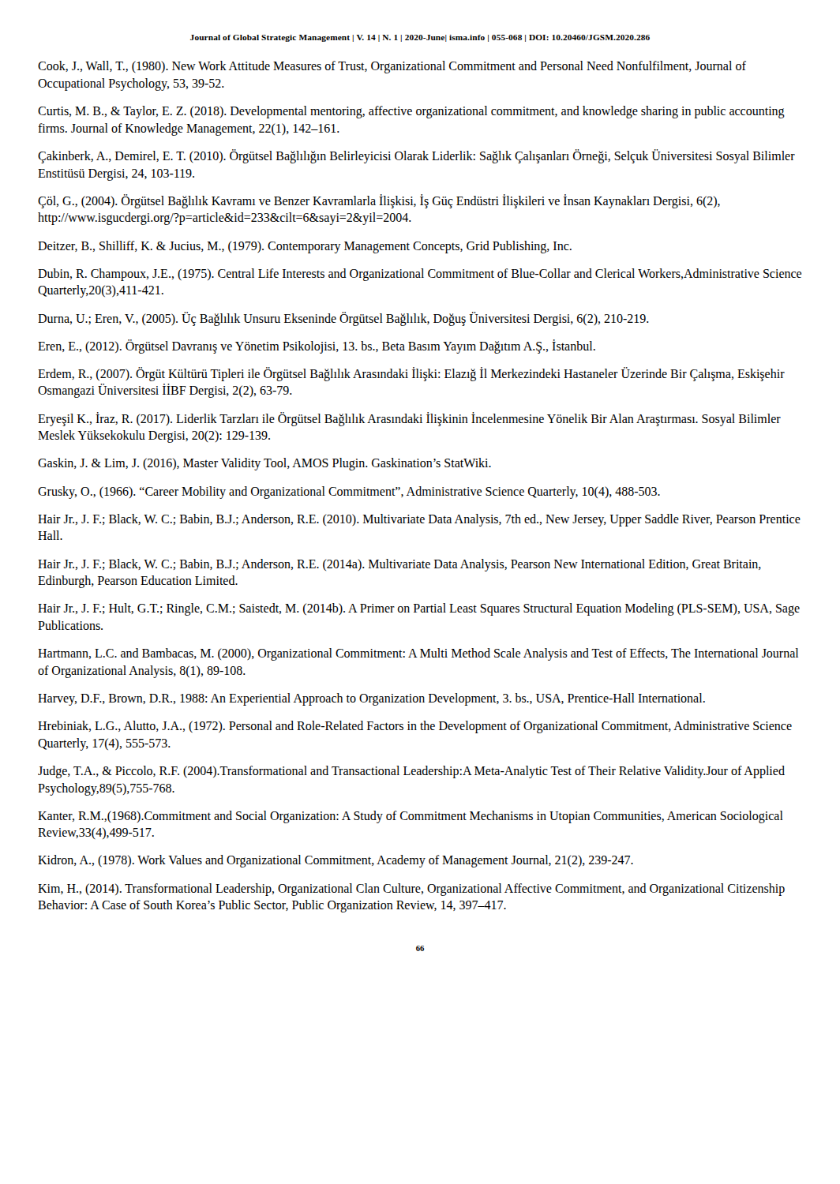Journal of Global Strategic Management | V. 14 | N. 1 | 2020-June| isma.info | 055-068 | DOI: 10.20460/JGSM.2020.286
Cook, J., Wall, T., (1980). New Work Attitude Measures of Trust, Organizational Commitment and Personal Need Nonfulfilment, Journal of Occupational Psychology, 53, 39-52.
Curtis, M. B., & Taylor, E. Z. (2018). Developmental mentoring, affective organizational commitment, and knowledge sharing in public accounting firms. Journal of Knowledge Management, 22(1), 142–161.
Çakinberk, A., Demirel, E. T. (2010). Örgütsel Bağlılığın Belirleyicisi Olarak Liderlik: Sağlık Çalışanları Örneği, Selçuk Üniversitesi Sosyal Bilimler Enstitüsü Dergisi, 24, 103-119.
Çöl, G., (2004). Örgütsel Bağlılık Kavramı ve Benzer Kavramlarla İlişkisi, İş Güç Endüstri İlişkileri ve İnsan Kaynakları Dergisi, 6(2),
http://www.isgucdergi.org/?p=article&id=233&cilt=6&sayi=2&yil=2004.
Deitzer, B., Shilliff, K. & Jucius, M., (1979). Contemporary Management Concepts, Grid Publishing, Inc.
Dubin, R. Champoux, J.E., (1975). Central Life Interests and Organizational Commitment of Blue-Collar and Clerical Workers,Administrative Science Quarterly,20(3),411-421.
Durna, U.; Eren, V., (2005). Üç Bağlılık Unsuru Ekseninde Örgütsel Bağlılık, Doğuş Üniversitesi Dergisi, 6(2), 210-219.
Eren, E., (2012). Örgütsel Davranış ve Yönetim Psikolojisi, 13. bs., Beta Basım Yayım Dağıtım A.Ş., İstanbul.
Erdem, R., (2007). Örgüt Kültürü Tipleri ile Örgütsel Bağlılık Arasındaki İlişki: Elazığ İl Merkezindeki Hastaneler Üzerinde Bir Çalışma, Eskişehir Osmangazi Üniversitesi İİBF Dergisi, 2(2), 63-79.
Eryeşil K., İraz, R. (2017). Liderlik Tarzları ile Örgütsel Bağlılık Arasındaki İlişkinin İncelenmesine Yönelik Bir Alan Araştırması. Sosyal Bilimler Meslek Yüksekokulu Dergisi, 20(2): 129-139.
Gaskin, J. & Lim, J. (2016), Master Validity Tool, AMOS Plugin. Gaskination’s StatWiki.
Grusky, O., (1966). “Career Mobility and Organizational Commitment”, Administrative Science Quarterly, 10(4), 488-503.
Hair Jr., J. F.; Black, W. C.; Babin, B.J.; Anderson, R.E. (2010). Multivariate Data Analysis, 7th ed., New Jersey, Upper Saddle River, Pearson Prentice Hall.
Hair Jr., J. F.; Black, W. C.; Babin, B.J.; Anderson, R.E. (2014a). Multivariate Data Analysis, Pearson New International Edition, Great Britain, Edinburgh, Pearson Education Limited.
Hair Jr., J. F.; Hult, G.T.; Ringle, C.M.; Saistedt, M. (2014b). A Primer on Partial Least Squares Structural Equation Modeling (PLS-SEM), USA, Sage Publications.
Hartmann, L.C. and Bambacas, M. (2000), Organizational Commitment: A Multi Method Scale Analysis and Test of Effects, The International Journal of Organizational Analysis, 8(1), 89-108.
Harvey, D.F., Brown, D.R., 1988: An Experiential Approach to Organization Development, 3. bs., USA, Prentice-Hall International.
Hrebiniak, L.G., Alutto, J.A., (1972). Personal and Role-Related Factors in the Development of Organizational Commitment, Administrative Science Quarterly, 17(4), 555-573.
Judge, T.A., & Piccolo, R.F. (2004).Transformational and Transactional Leadership:A Meta-Analytic Test of Their Relative Validity.Jour of Applied Psychology,89(5),755-768.
Kanter, R.M.,(1968).Commitment and Social Organization: A Study of Commitment Mechanisms in Utopian Communities, American Sociological Review,33(4),499-517.
Kidron, A., (1978). Work Values and Organizational Commitment, Academy of Management Journal, 21(2), 239-247.
Kim, H., (2014). Transformational Leadership, Organizational Clan Culture, Organizational Affective Commitment, and Organizational Citizenship Behavior: A Case of South Korea’s Public Sector, Public Organization Review, 14, 397–417.
66